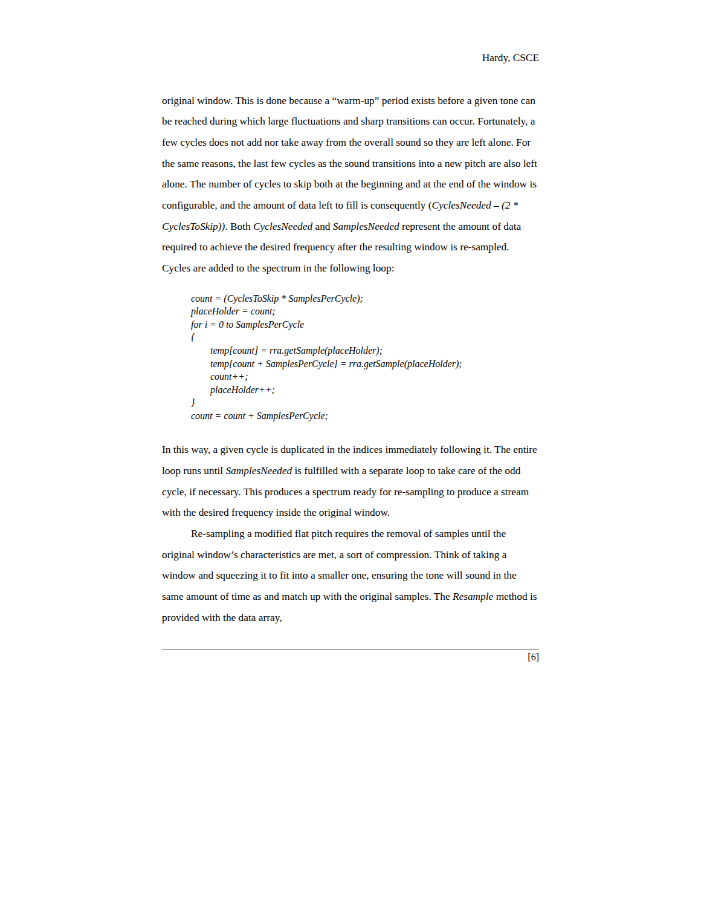Hardy, CSCE
original window. This is done because a “warm-up” period exists before a given tone can be reached during which large fluctuations and sharp transitions can occur. Fortunately, a few cycles does not add nor take away from the overall sound so they are left alone. For the same reasons, the last few cycles as the sound transitions into a new pitch are also left alone. The number of cycles to skip both at the beginning and at the end of the window is configurable, and the amount of data left to fill is consequently (CyclesNeeded – (2 * CyclesToSkip)). Both CyclesNeeded and SamplesNeeded represent the amount of data required to achieve the desired frequency after the resulting window is re-sampled. Cycles are added to the spectrum in the following loop:
count = (CyclesToSkip * SamplesPerCycle); placeHolder = count; for i = 0 to SamplesPerCycle { temp[count] = rra.getSample(placeHolder); temp[count + SamplesPerCycle] = rra.getSample(placeHolder); count++; placeHolder++; } count = count + SamplesPerCycle;
In this way, a given cycle is duplicated in the indices immediately following it. The entire loop runs until SamplesNeeded is fulfilled with a separate loop to take care of the odd cycle, if necessary. This produces a spectrum ready for re-sampling to produce a stream with the desired frequency inside the original window.
Re-sampling a modified flat pitch requires the removal of samples until the original window’s characteristics are met, a sort of compression. Think of taking a window and squeezing it to fit into a smaller one, ensuring the tone will sound in the same amount of time as and match up with the original samples. The Resample method is provided with the data array,
[6]